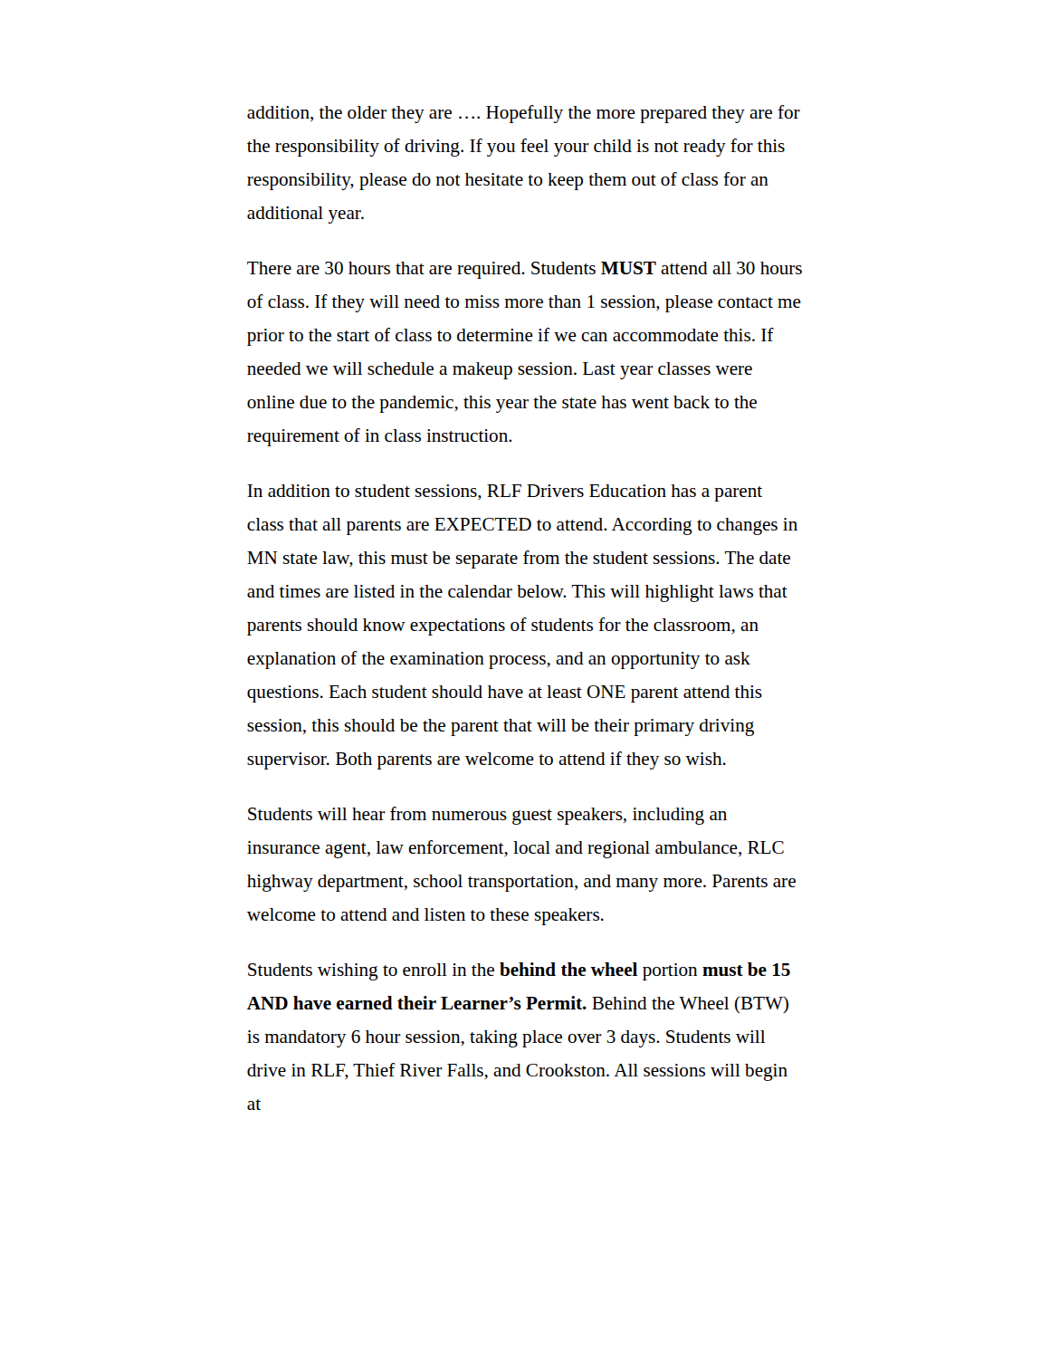addition, the older they are …. Hopefully the more prepared they are for the responsibility of driving. If you feel your child is not ready for this responsibility, please do not hesitate to keep them out of class for an additional year.
There are 30 hours that are required. Students MUST attend all 30 hours of class. If they will need to miss more than 1 session, please contact me prior to the start of class to determine if we can accommodate this. If needed we will schedule a makeup session. Last year classes were online due to the pandemic, this year the state has went back to the requirement of in class instruction.
In addition to student sessions, RLF Drivers Education has a parent class that all parents are EXPECTED to attend. According to changes in MN state law, this must be separate from the student sessions. The date and times are listed in the calendar below. This will highlight laws that parents should know expectations of students for the classroom, an explanation of the examination process, and an opportunity to ask questions. Each student should have at least ONE parent attend this session, this should be the parent that will be their primary driving supervisor. Both parents are welcome to attend if they so wish.
Students will hear from numerous guest speakers, including an insurance agent, law enforcement, local and regional ambulance, RLC highway department, school transportation, and many more. Parents are welcome to attend and listen to these speakers.
Students wishing to enroll in the behind the wheel portion must be 15 AND have earned their Learner’s Permit. Behind the Wheel (BTW) is mandatory 6 hour session, taking place over 3 days. Students will drive in RLF, Thief River Falls, and Crookston. All sessions will begin at